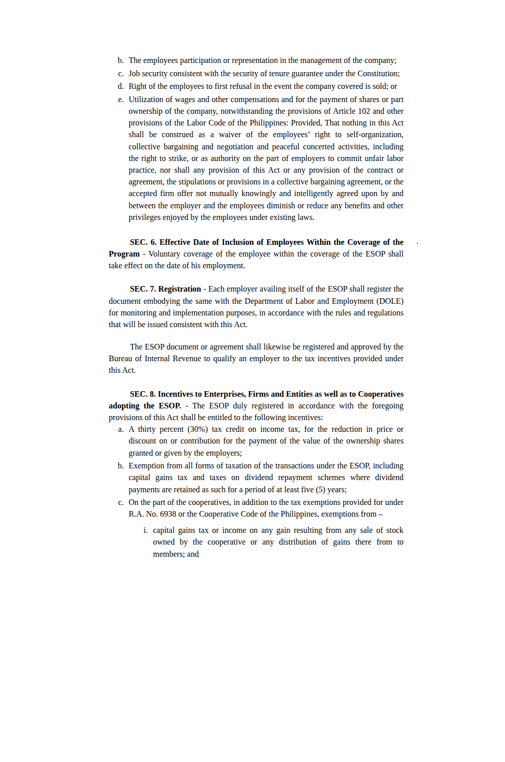The employees participation or representation in the management of the company;
Job security consistent with the security of tenure guarantee under the Constitution;
Right of the employees to first refusal in the event the company covered is sold; or
Utilization of wages and other compensations and for the payment of shares or part ownership of the company, notwithstanding the provisions of Article 102 and other provisions of the Labor Code of the Philippines: Provided, That nothing in this Act shall be construed as a waiver of the employees’ right to self-organization, collective bargaining and negotiation and peaceful concerted activities, including the right to strike, or as authority on the part of employers to commit unfair labor practice, nor shall any provision of this Act or any provision of the contract or agreement, the stipulations or provisions in a collective bargaining agreement, or the accepted firm offer not mutually knowingly and intelligently agreed upon by and between the employer and the employees diminish or reduce any benefits and other privileges enjoyed by the employees under existing laws.
` . SEC. 6. Effective Date of Inclusion of Employees Within the Coverage of the Program - Voluntary coverage of the employee within the coverage of the ESOP shall take effect on the date of his employment.
SEC. 7. Registration - Each employer availing itself of the ESOP shall register the document embodying the same with the Department of Labor and Employment (DOLE) for monitoring and implementation purposes, in accordance with the rules and regulations that will be issued consistent with this Act.
The ESOP document or agreement shall likewise be registered and approved by the Bureau of Internal Revenue to qualify an employer to the tax incentives provided under this Act.
SEC. 8. Incentives to Enterprises, Firms and Entities as well as to Cooperatives adopting the ESOP. - The ESOP duly registered in accordance with the foregoing provisions of this Act shall be entitled to the following incentives:
A thirty percent (30%) tax credit on income tax, for the reduction in price or discount on or contribution for the payment of the value of the ownership shares granted or given by the employers;
Exemption from all forms of taxation of the transactions under the ESOP, including capital gains tax and taxes on dividend repayment schemes where dividend payments are retained as such for a period of at least five (5) years;
On the part of the cooperatives, in addition to the tax exemptions provided for under R.A. No. 6938 or the Cooperative Code of the Philippines, exemptions from –
capital gains tax or income on any gain resulting from any sale of stock owned by the cooperative or any distribution of gains there from to members; and